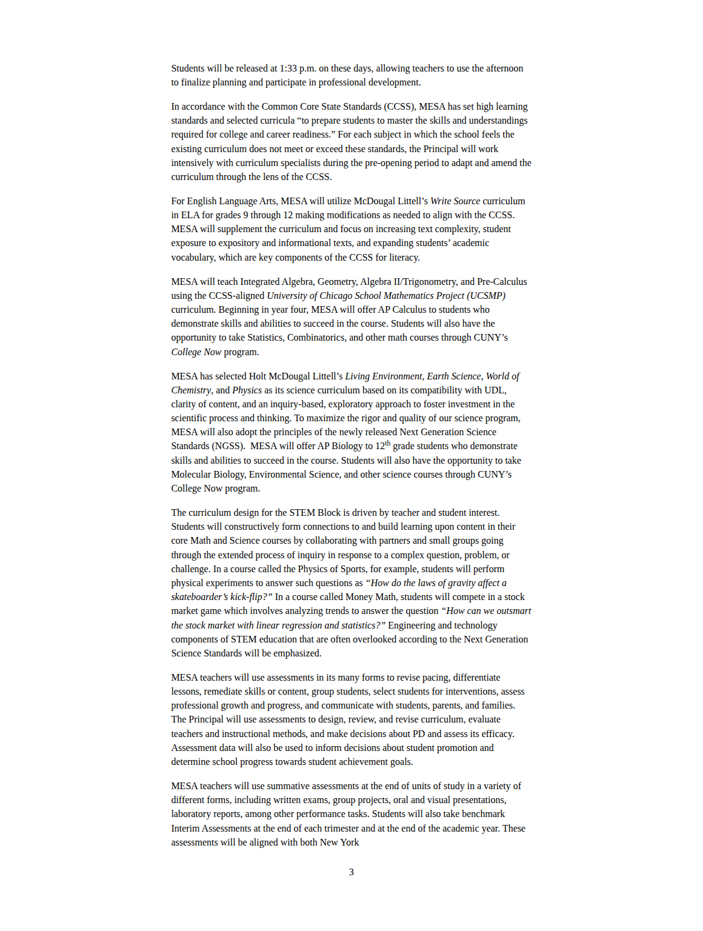Students will be released at 1:33 p.m. on these days, allowing teachers to use the afternoon to finalize planning and participate in professional development.
In accordance with the Common Core State Standards (CCSS), MESA has set high learning standards and selected curricula “to prepare students to master the skills and understandings required for college and career readiness.” For each subject in which the school feels the existing curriculum does not meet or exceed these standards, the Principal will work intensively with curriculum specialists during the pre-opening period to adapt and amend the curriculum through the lens of the CCSS.
For English Language Arts, MESA will utilize McDougal Littell’s Write Source curriculum in ELA for grades 9 through 12 making modifications as needed to align with the CCSS. MESA will supplement the curriculum and focus on increasing text complexity, student exposure to expository and informational texts, and expanding students’ academic vocabulary, which are key components of the CCSS for literacy.
MESA will teach Integrated Algebra, Geometry, Algebra II/Trigonometry, and Pre-Calculus using the CCSS-aligned University of Chicago School Mathematics Project (UCSMP) curriculum. Beginning in year four, MESA will offer AP Calculus to students who demonstrate skills and abilities to succeed in the course. Students will also have the opportunity to take Statistics, Combinatorics, and other math courses through CUNY’s College Now program.
MESA has selected Holt McDougal Littell’s Living Environment, Earth Science, World of Chemistry, and Physics as its science curriculum based on its compatibility with UDL, clarity of content, and an inquiry-based, exploratory approach to foster investment in the scientific process and thinking. To maximize the rigor and quality of our science program, MESA will also adopt the principles of the newly released Next Generation Science Standards (NGSS). MESA will offer AP Biology to 12th grade students who demonstrate skills and abilities to succeed in the course. Students will also have the opportunity to take Molecular Biology, Environmental Science, and other science courses through CUNY’s College Now program.
The curriculum design for the STEM Block is driven by teacher and student interest. Students will constructively form connections to and build learning upon content in their core Math and Science courses by collaborating with partners and small groups going through the extended process of inquiry in response to a complex question, problem, or challenge. In a course called the Physics of Sports, for example, students will perform physical experiments to answer such questions as “How do the laws of gravity affect a skateboarder’s kick-flip?” In a course called Money Math, students will compete in a stock market game which involves analyzing trends to answer the question “How can we outsmart the stock market with linear regression and statistics?” Engineering and technology components of STEM education that are often overlooked according to the Next Generation Science Standards will be emphasized.
MESA teachers will use assessments in its many forms to revise pacing, differentiate lessons, remediate skills or content, group students, select students for interventions, assess professional growth and progress, and communicate with students, parents, and families. The Principal will use assessments to design, review, and revise curriculum, evaluate teachers and instructional methods, and make decisions about PD and assess its efficacy. Assessment data will also be used to inform decisions about student promotion and determine school progress towards student achievement goals.
MESA teachers will use summative assessments at the end of units of study in a variety of different forms, including written exams, group projects, oral and visual presentations, laboratory reports, among other performance tasks. Students will also take benchmark Interim Assessments at the end of each trimester and at the end of the academic year. These assessments will be aligned with both New York
3